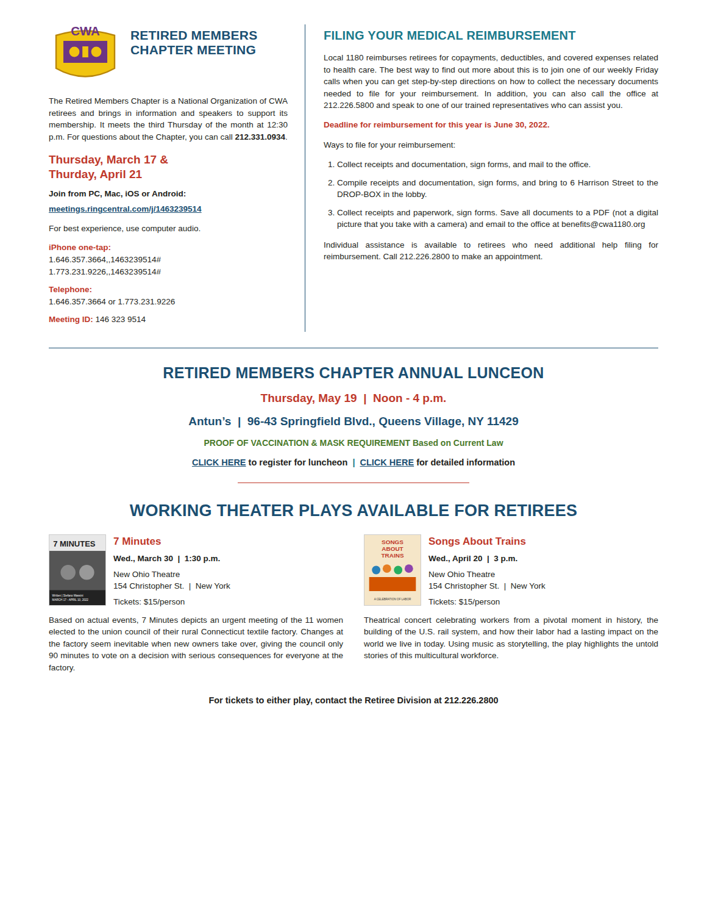RETIRED MEMBERS
CHAPTER MEETING
The Retired Members Chapter is a National Organization of CWA retirees and brings in information and speakers to support its membership. It meets the third Thursday of the month at 12:30 p.m. For questions about the Chapter, you can call 212.331.0934.
Thursday, March 17 &
Thurday, April 21
Join from PC, Mac, iOS or Android:
meetings.ringcentral.com/j/1463239514
For best experience, use computer audio.
iPhone one-tap:
1.646.357.3664,,1463239514#
1.773.231.9226,,1463239514#
Telephone:
1.646.357.3664 or 1.773.231.9226
Meeting ID: 146 323 9514
FILING YOUR MEDICAL REIMBURSEMENT
Local 1180 reimburses retirees for copayments, deductibles, and covered expenses related to health care. The best way to find out more about this is to join one of our weekly Friday calls when you can get step-by-step directions on how to collect the necessary documents needed to file for your reimbursement. In addition, you can also call the office at 212.226.5800 and speak to one of our trained representatives who can assist you.
Deadline for reimbursement for this year is June 30, 2022.
Ways to file for your reimbursement:
Collect receipts and documentation, sign forms, and mail to the office.
Compile receipts and documentation, sign forms, and bring to 6 Harrison Street to the DROP-BOX in the lobby.
Collect receipts and paperwork, sign forms. Save all documents to a PDF (not a digital picture that you take with a camera) and email to the office at benefits@cwa1180.org
Individual assistance is available to retirees who need additional help filing for reimbursement. Call 212.226.2800 to make an appointment.
RETIRED MEMBERS CHAPTER ANNUAL LUNCEON
Thursday, May 19 | Noon - 4 p.m.
Antun’s | 96-43 Springfield Blvd., Queens Village, NY 11429
PROOF OF VACCINATION & MASK REQUIREMENT Based on Current Law
CLICK HERE to register for luncheon | CLICK HERE for detailed information
WORKING THEATER PLAYS AVAILABLE FOR RETIREES
7 Minutes
Wed., March 30 | 1:30 p.m.
New Ohio Theatre
154 Christopher St. | New York
Tickets: $15/person
Songs About Trains
Wed., April 20 | 3 p.m.
New Ohio Theatre
154 Christopher St. | New York
Tickets: $15/person
Based on actual events, 7 Minutes depicts an urgent meeting of the 11 women elected to the union council of their rural Connecticut textile factory. Changes at the factory seem inevitable when new owners take over, giving the council only 90 minutes to vote on a decision with serious consequences for everyone at the factory.
Theatrical concert celebrating workers from a pivotal moment in history, the building of the U.S. rail system, and how their labor had a lasting impact on the world we live in today. Using music as storytelling, the play highlights the untold stories of this multicultural workforce.
For tickets to either play, contact the Retiree Division at 212.226.2800